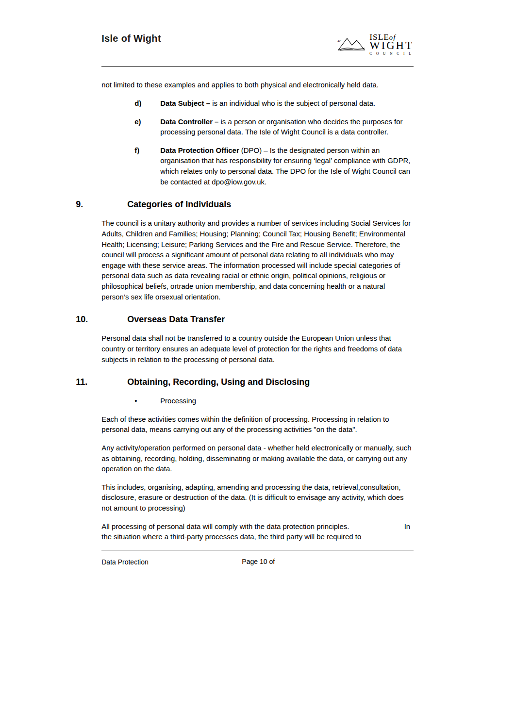Isle of Wight
AC
ISLEof
WIGHT
C O U N C I L
not limited to these examples and applies to both physical and electronically held data.
d)
Data Subject – is an individual who is the subject of personal data.
e)
Data Controller – is a person or organisation who decides the purposes for processing personal data. The Isle of Wight Council is a data controller.
f)
Data Protection Officer (DPO) – Is the designated person within an organisation that has responsibility for ensuring ‘legal’ compliance with GDPR, which relates only to personal data. The DPO for the Isle of Wight Council can be contacted at dpo@iow.gov.uk.
9. Categories of Individuals
The council is a unitary authority and provides a number of services including Social Services for Adults, Children and Families; Housing; Planning; Council Tax; Housing Benefit; Environmental Health; Licensing; Leisure; Parking Services and the Fire and Rescue Service. Therefore, the council will process a significant amount of personal data relating to all individuals who may engage with these service areas. The information processed will include special categories of personal data such as data revealing racial or ethnic origin, political opinions, religious or philosophical beliefs, ortrade union membership, and data concerning health or a natural person’s sex life orsexual orientation.
10. Overseas Data Transfer
Personal data shall not be transferred to a country outside the European Union unless that country or territory ensures an adequate level of protection for the rights and freedoms of data subjects in relation to the processing of personal data.
11. Obtaining, Recording, Using and Disclosing
•
Processing
Each of these activities comes within the definition of processing. Processing in relation to personal data, means carrying out any of the processing activities "on the data".
Any activity/operation performed on personal data - whether held electronically or manually, such as obtaining, recording, holding, disseminating or making available the data, or carrying out any operation on the data.
This includes, organising, adapting, amending and processing the data, retrieval,consultation, disclosure, erasure or destruction of the data. (It is difficult to envisage any activity, which does not amount to processing)
All processing of personal data will comply with the data protection principles. In the situation where a third-party processes data, the third party will be required to
Data Protection
Policy2018 V2.0
Page 10 of